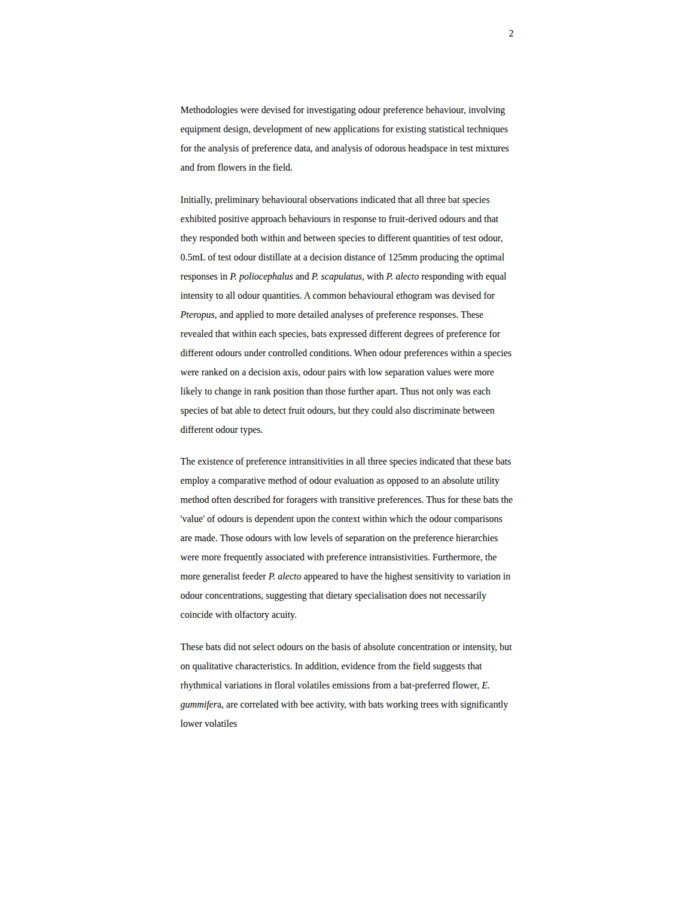2
Methodologies were devised for investigating odour preference behaviour, involving equipment design, development of new applications for existing statistical techniques for the analysis of preference data, and analysis of odorous headspace in test mixtures and from flowers in the field.
Initially, preliminary behavioural observations indicated that all three bat species exhibited positive approach behaviours in response to fruit-derived odours and that they responded both within and between species to different quantities of test odour, 0.5mL of test odour distillate at a decision distance of 125mm producing the optimal responses in P. poliocephalus and P. scapulatus, with P. alecto responding with equal intensity to all odour quantities. A common behavioural ethogram was devised for Pteropus, and applied to more detailed analyses of preference responses. These revealed that within each species, bats expressed different degrees of preference for different odours under controlled conditions. When odour preferences within a species were ranked on a decision axis, odour pairs with low separation values were more likely to change in rank position than those further apart. Thus not only was each species of bat able to detect fruit odours, but they could also discriminate between different odour types.
The existence of preference intransitivities in all three species indicated that these bats employ a comparative method of odour evaluation as opposed to an absolute utility method often described for foragers with transitive preferences. Thus for these bats the 'value' of odours is dependent upon the context within which the odour comparisons are made. Those odours with low levels of separation on the preference hierarchies were more frequently associated with preference intransistivities. Furthermore, the more generalist feeder P. alecto appeared to have the highest sensitivity to variation in odour concentrations, suggesting that dietary specialisation does not necessarily coincide with olfactory acuity.
These bats did not select odours on the basis of absolute concentration or intensity, but on qualitative characteristics. In addition, evidence from the field suggests that rhythmical variations in floral volatiles emissions from a bat-preferred flower, E. gummifera, are correlated with bee activity, with bats working trees with significantly lower volatiles